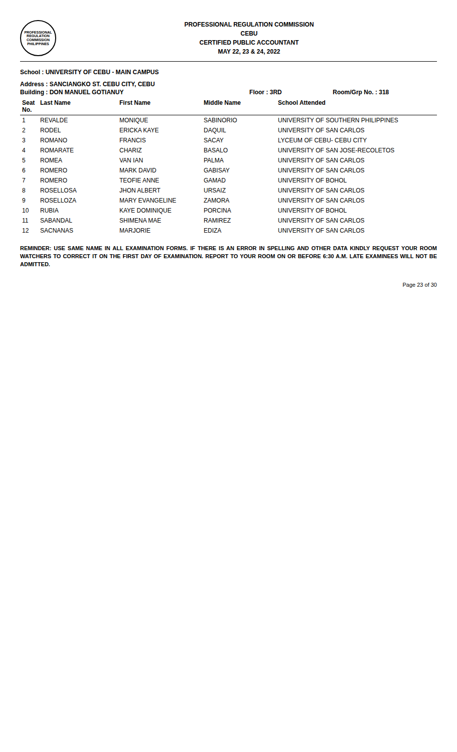PROFESSIONAL
REGULATION
COMMISSION
PHILIPPINES
PROFESSIONAL REGULATION COMMISSION
CEBU
CERTIFIED PUBLIC ACCOUNTANT
MAY 22, 23 & 24, 2022
School : UNIVERSITY OF CEBU - MAIN CAMPUS
Address : SANCIANGKO ST. CEBU CITY, CEBU
Building : DON MANUEL GOTIANUY
Floor : 3RD
Room/Grp No. : 318
| Seat No. | Last Name | First Name | Middle Name | School Attended |
| --- | --- | --- | --- | --- |
| 1 | REVALDE | MONIQUE | SABINORIO | UNIVERSITY OF SOUTHERN PHILIPPINES |
| 2 | RODEL | ERICKA KAYE | DAQUIL | UNIVERSITY OF SAN CARLOS |
| 3 | ROMANO | FRANCIS | SACAY | LYCEUM OF CEBU- CEBU CITY |
| 4 | ROMARATE | CHARIZ | BASALO | UNIVERSITY OF SAN JOSE-RECOLETOS |
| 5 | ROMEA | VAN IAN | PALMA | UNIVERSITY OF SAN CARLOS |
| 6 | ROMERO | MARK DAVID | GABISAY | UNIVERSITY OF SAN CARLOS |
| 7 | ROMERO | TEOFIE ANNE | GAMAD | UNIVERSITY OF BOHOL |
| 8 | ROSELLOSA | JHON ALBERT | URSAIZ | UNIVERSITY OF SAN CARLOS |
| 9 | ROSELLOZA | MARY EVANGELINE | ZAMORA | UNIVERSITY OF SAN CARLOS |
| 10 | RUBIA | KAYE DOMINIQUE | PORCINA | UNIVERSITY OF BOHOL |
| 11 | SABANDAL | SHIMENA MAE | RAMIREZ | UNIVERSITY OF SAN CARLOS |
| 12 | SACNANAS | MARJORIE | EDIZA | UNIVERSITY OF SAN CARLOS |
REMINDER: USE SAME NAME IN ALL EXAMINATION FORMS. IF THERE IS AN ERROR IN SPELLING AND OTHER DATA KINDLY REQUEST YOUR ROOM WATCHERS TO CORRECT IT ON THE FIRST DAY OF EXAMINATION. REPORT TO YOUR ROOM ON OR BEFORE 6:30 A.M. LATE EXAMINEES WILL NOT BE ADMITTED.
Page 23 of 30